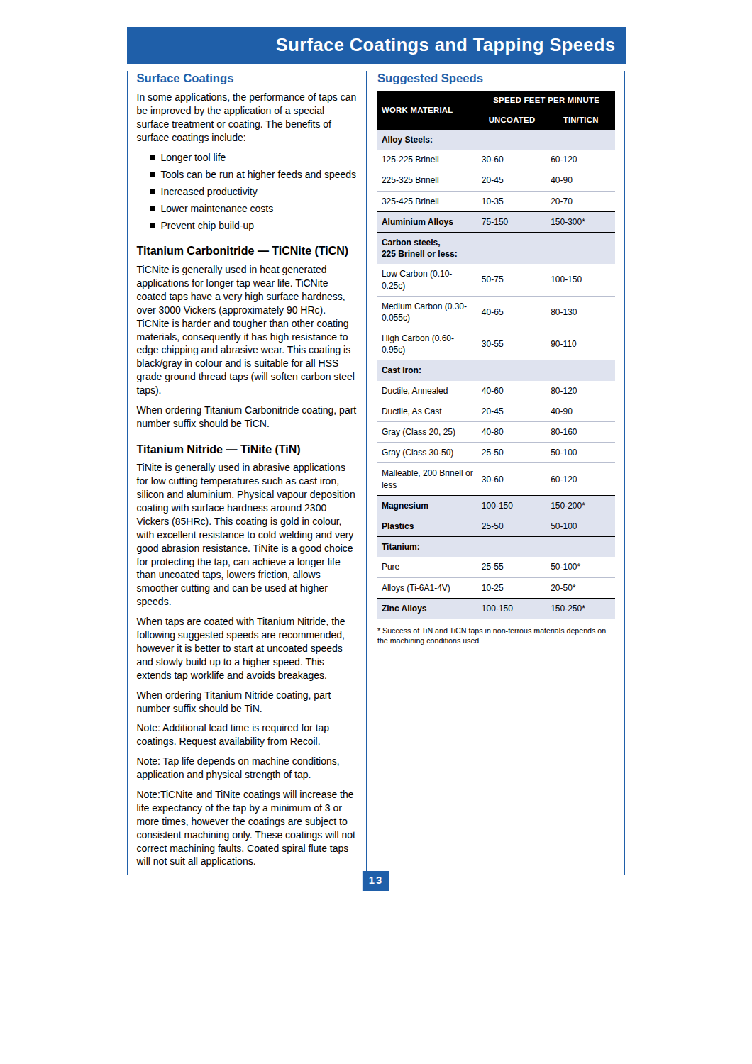Surface Coatings and Tapping Speeds
Surface Coatings
In some applications, the performance of taps can be improved by the application of a special surface treatment or coating. The benefits of surface coatings include:
Longer tool life
Tools can be run at higher feeds and speeds
Increased productivity
Lower maintenance costs
Prevent chip build-up
Titanium Carbonitride — TiCNite (TiCN)
TiCNite is generally used in heat generated applications for longer tap wear life. TiCNite coated taps have a very high surface hardness, over 3000 Vickers (approximately 90 HRc). TiCNite is harder and tougher than other coating materials, consequently it has high resistance to edge chipping and abrasive wear. This coating is black/gray in colour and is suitable for all HSS grade ground thread taps (will soften carbon steel taps).
When ordering Titanium Carbonitride coating, part number suffix should be TiCN.
Titanium Nitride — TiNite (TiN)
TiNite is generally used in abrasive applications for low cutting temperatures such as cast iron, silicon and aluminium. Physical vapour deposition coating with surface hardness around 2300 Vickers (85HRc). This coating is gold in colour, with excellent resistance to cold welding and very good abrasion resistance. TiNite is a good choice for protecting the tap, can achieve a longer life than uncoated taps, lowers friction, allows smoother cutting and can be used at higher speeds.
When taps are coated with Titanium Nitride, the following suggested speeds are recommended, however it is better to start at uncoated speeds and slowly build up to a higher speed. This extends tap worklife and avoids breakages.
When ordering Titanium Nitride coating, part number suffix should be TiN.
Note: Additional lead time is required for tap coatings. Request availability from Recoil.
Note: Tap life depends on machine conditions, application and physical strength of tap.
Note:TiCNite and TiNite coatings will increase the life expectancy of the tap by a minimum of 3 or more times, however the coatings are subject to consistent machining only. These coatings will not correct machining faults. Coated spiral flute taps will not suit all applications.
Suggested Speeds
| WORK MATERIAL | SPEED FEET PER MINUTE |
| --- | --- |
| UNCOATED | TiN/TiCN |
| Alloy Steels: | | |
| 125-225 Brinell | 30-60 | 60-120 |
| 225-325 Brinell | 20-45 | 40-90 |
| 325-425 Brinell | 10-35 | 20-70 |
| Aluminium Alloys | 75-150 | 150-300* |
| Carbon steels, 225 Brinell or less: | | |
| Low Carbon (0.10-0.25c) | 50-75 | 100-150 |
| Medium Carbon (0.30-0.055c) | 40-65 | 80-130 |
| High Carbon (0.60-0.95c) | 30-55 | 90-110 |
| Cast Iron: | | |
| Ductile, Annealed | 40-60 | 80-120 |
| Ductile, As Cast | 20-45 | 40-90 |
| Gray (Class 20, 25) | 40-80 | 80-160 |
| Gray (Class 30-50) | 25-50 | 50-100 |
| Malleable, 200 Brinell or less | 30-60 | 60-120 |
| Magnesium | 100-150 | 150-200* |
| Plastics | 25-50 | 50-100 |
| Titanium: | | |
| Pure | 25-55 | 50-100* |
| Alloys (Ti-6A1-4V) | 10-25 | 20-50* |
| Zinc Alloys | 100-150 | 150-250* |
* Success of TiN and TiCN taps in non-ferrous materials depends on the machining conditions used
13